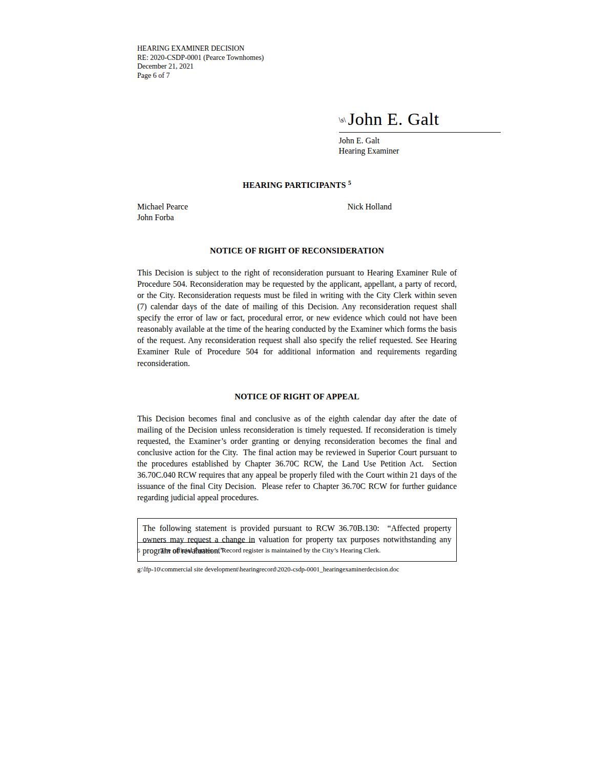HEARING EXAMINER DECISION
RE: 2020-CSDP-0001 (Pearce Townhomes)
December 21, 2021
Page 6 of 7
\s\ John E. Galt
John E. Galt
Hearing Examiner
HEARING PARTICIPANTS 5
| Michael Pearce | Nick Holland |
| John Forba | |
NOTICE OF RIGHT OF RECONSIDERATION
This Decision is subject to the right of reconsideration pursuant to Hearing Examiner Rule of Procedure 504. Reconsideration may be requested by the applicant, appellant, a party of record, or the City. Reconsideration requests must be filed in writing with the City Clerk within seven (7) calendar days of the date of mailing of this Decision. Any reconsideration request shall specify the error of law or fact, procedural error, or new evidence which could not have been reasonably available at the time of the hearing conducted by the Examiner which forms the basis of the request. Any reconsideration request shall also specify the relief requested. See Hearing Examiner Rule of Procedure 504 for additional information and requirements regarding reconsideration.
NOTICE OF RIGHT OF APPEAL
This Decision becomes final and conclusive as of the eighth calendar day after the date of mailing of the Decision unless reconsideration is timely requested. If reconsideration is timely requested, the Examiner’s order granting or denying reconsideration becomes the final and conclusive action for the City. The final action may be reviewed in Superior Court pursuant to the procedures established by Chapter 36.70C RCW, the Land Use Petition Act. Section 36.70C.040 RCW requires that any appeal be properly filed with the Court within 21 days of the issuance of the final City Decision. Please refer to Chapter 36.70C RCW for further guidance regarding judicial appeal procedures.
The following statement is provided pursuant to RCW 36.70B.130: “Affected property owners may request a change in valuation for property tax purposes notwithstanding any program of revaluation.”
5
The official Parties of Record register is maintained by the City’s Hearing Clerk.
g:\lfp-10\commercial site development\hearingrecord\2020-csdp-0001_hearingexaminerdecision.doc